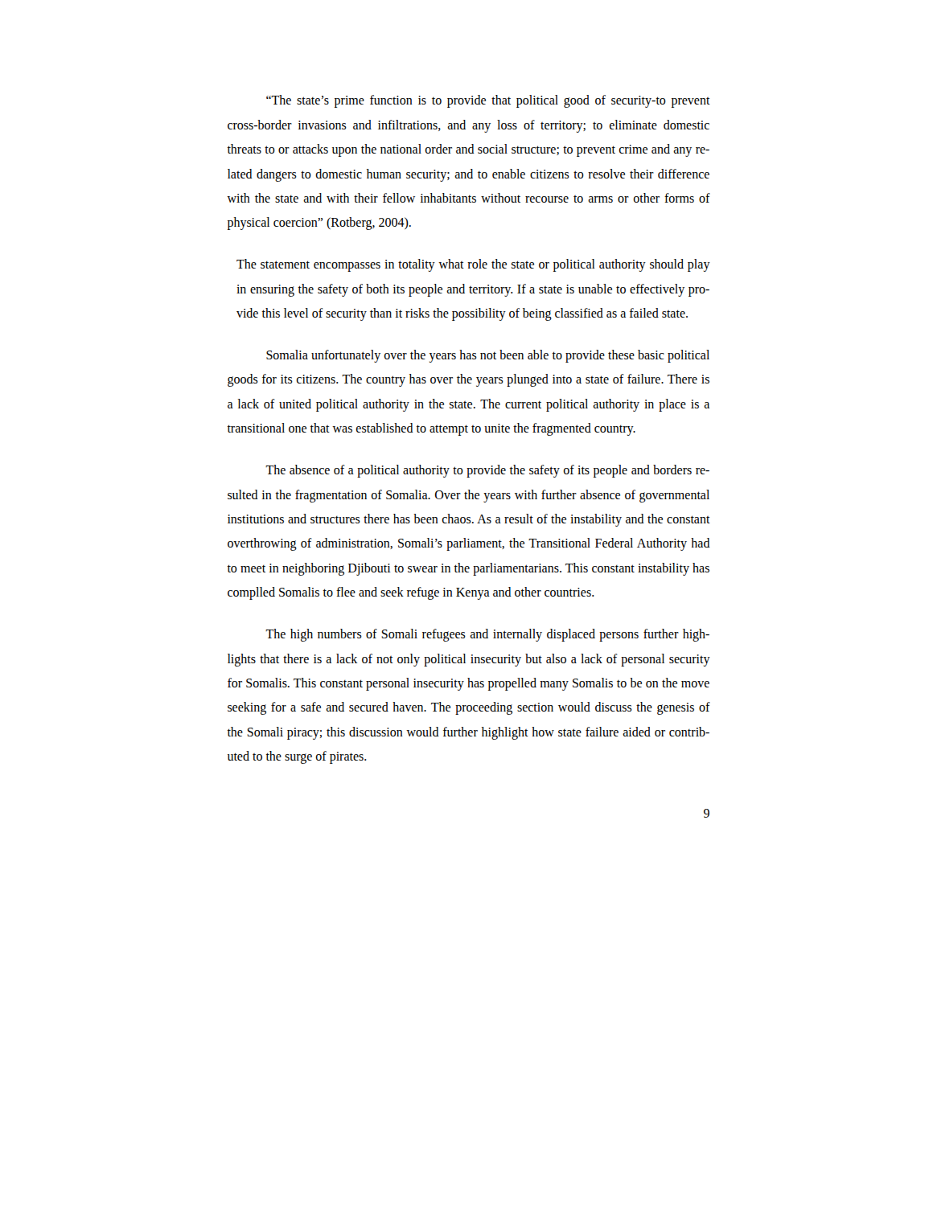“The state’s prime function is to provide that political good of security-to prevent cross-border invasions and infiltrations, and any loss of territory; to eliminate domestic threats to or attacks upon the national order and social structure; to prevent crime and any related dangers to domestic human security; and to enable citizens to resolve their difference with the state and with their fellow inhabitants without recourse to arms or other forms of physical coercion” (Rotberg, 2004).
The statement encompasses in totality what role the state or political authority should play in ensuring the safety of both its people and territory. If a state is unable to effectively provide this level of security than it risks the possibility of being classified as a failed state.
Somalia unfortunately over the years has not been able to provide these basic political goods for its citizens. The country has over the years plunged into a state of failure. There is a lack of united political authority in the state. The current political authority in place is a transitional one that was established to attempt to unite the fragmented country.
The absence of a political authority to provide the safety of its people and borders resulted in the fragmentation of Somalia. Over the years with further absence of governmental institutions and structures there has been chaos. As a result of the instability and the constant overthrowing of administration, Somali’s parliament, the Transitional Federal Authority had to meet in neighboring Djibouti to swear in the parliamentarians. This constant instability has complled Somalis to flee and seek refuge in Kenya and other countries.
The high numbers of Somali refugees and internally displaced persons further highlights that there is a lack of not only political insecurity but also a lack of personal security for Somalis. This constant personal insecurity has propelled many Somalis to be on the move seeking for a safe and secured haven. The proceeding section would discuss the genesis of the Somali piracy; this discussion would further highlight how state failure aided or contributed to the surge of pirates.
9